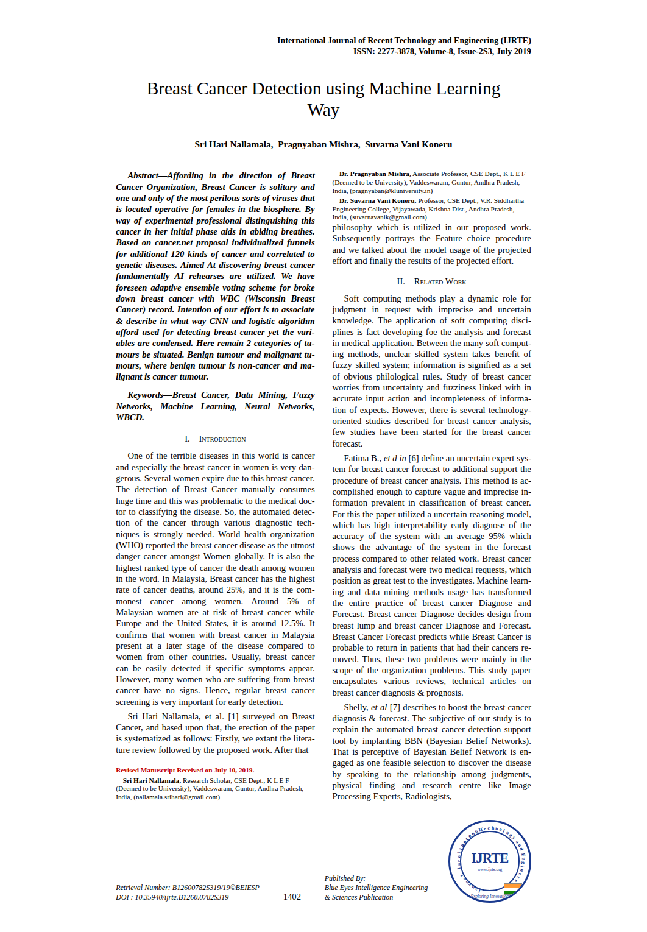International Journal of Recent Technology and Engineering (IJRTE)
ISSN: 2277-3878, Volume-8, Issue-2S3, July 2019
Breast Cancer Detection using Machine Learning Way
Sri Hari Nallamala, Pragnyaban Mishra, Suvarna Vani Koneru
Abstract—Affording in the direction of Breast Cancer Organization, Breast Cancer is solitary and one and only of the most perilous sorts of viruses that is located operative for females in the biosphere. By way of experimental professional distinguishing this cancer in her initial phase aids in abiding breathes. Based on cancer.net proposal individualized funnels for additional 120 kinds of cancer and correlated to genetic diseases. Aimed At discovering breast cancer fundamentally AI rehearses are utilized. We have foreseen adaptive ensemble voting scheme for broke down breast cancer with WBC (Wisconsin Breast Cancer) record. Intention of our effort is to associate & describe in what way CNN and logistic algorithm afford used for detecting breast cancer yet the variables are condensed. Here remain 2 categories of tumours be situated. Benign tumour and malignant tumours, where benign tumour is non-cancer and malignant is cancer tumour.
Keywords—Breast Cancer, Data Mining, Fuzzy Networks, Machine Learning, Neural Networks, WBCD.
I. Introduction
One of the terrible diseases in this world is cancer and especially the breast cancer in women is very dangerous. Several women expire due to this breast cancer. The detection of Breast Cancer manually consumes huge time and this was problematic to the medical doctor to classifying the disease. So, the automated detection of the cancer through various diagnostic techniques is strongly needed. World health organization (WHO) reported the breast cancer disease as the utmost danger cancer amongst Women globally. It is also the highest ranked type of cancer the death among women in the word. In Malaysia, Breast cancer has the highest rate of cancer deaths, around 25%, and it is the commonest cancer among women. Around 5% of Malaysian women are at risk of breast cancer while Europe and the United States, it is around 12.5%. It confirms that women with breast cancer in Malaysia present at a later stage of the disease compared to women from other countries. Usually, breast cancer can be easily detected if specific symptoms appear. However, many women who are suffering from breast cancer have no signs. Hence, regular breast cancer screening is very important for early detection.
Sri Hari Nallamala, et al. [1] surveyed on Breast Cancer, and based upon that, the erection of the paper is systematized as follows: Firstly, we extant the literature review followed by the proposed work. After that
Revised Manuscript Received on July 10, 2019.
Sri Hari Nallamala, Research Scholar, CSE Dept., K L E F (Deemed to be University), Vaddeswaram, Guntur, Andhra Pradesh, India, (nallamala.srihari@gmail.com)
Dr. Pragnyaban Mishra, Associate Professor, CSE Dept., K L E F (Deemed to be University), Vaddeswaram, Guntur, Andhra Pradesh, India, (pragnyaban@kluniversity.in)
Dr. Suvarna Vani Koneru, Professor, CSE Dept., V.R. Siddhartha Engineering College, Vijayawada, Krishna Dist., Andhra Pradesh, India, (suvarnavanik@gmail.com)
philosophy which is utilized in our proposed work. Subsequently portrays the Feature choice procedure and we talked about the model usage of the projected effort and finally the results of the projected effort.
II. Related Work
Soft computing methods play a dynamic role for judgment in request with imprecise and uncertain knowledge. The application of soft computing disciplines is fact developing foe the analysis and forecast in medical application. Between the many soft computing methods, unclear skilled system takes benefit of fuzzy skilled system; information is signified as a set of obvious philological rules. Study of breast cancer worries from uncertainty and fuzziness linked with in accurate input action and incompleteness of information of expects. However, there is several technology-oriented studies described for breast cancer analysis, few studies have been started for the breast cancer forecast.
Fatima B., et d in [6] define an uncertain expert system for breast cancer forecast to additional support the procedure of breast cancer analysis. This method is accomplished enough to capture vague and imprecise information prevalent in classification of breast cancer. For this the paper utilized a uncertain reasoning model, which has high interpretability early diagnose of the accuracy of the system with an average 95% which shows the advantage of the system in the forecast process compared to other related work. Breast cancer analysis and forecast were two medical requests, which position as great test to the investigates. Machine learning and data mining methods usage has transformed the entire practice of breast cancer Diagnose and Forecast. Breast cancer Diagnose decides design from breast lump and breast cancer Diagnose and Forecast. Breast Cancer Forecast predicts while Breast Cancer is probable to return in patients that had their cancers removed. Thus, these two problems were mainly in the scope of the organization problems. This study paper encapsulates various reviews, technical articles on breast cancer diagnosis & prognosis.
Shelly, et al [7] describes to boost the breast cancer diagnosis & forecast. The subjective of our study is to explain the automated breast cancer detection support tool by implanting BBN (Bayesian Belief Networks). That is perceptive of Bayesian Belief Network is engaged as one feasible selection to discover the disease by speaking to the relationship among judgments, physical finding and research centre like Image Processing Experts, Radiologists,
Retrieval Number: B12600782S319/19©BEIESP
DOI : 10.35940/ijrte.B1260.0782S319
1402
Published By:
Blue Eyes Intelligence Engineering
& Sciences Publication
R e c e n t T e c h n o l o g y a n d E n g i n e e r i n g l a n r u o J l a n o i t a n r e t n I
IJRTE
www.ijrte.org
Exploring Innovation